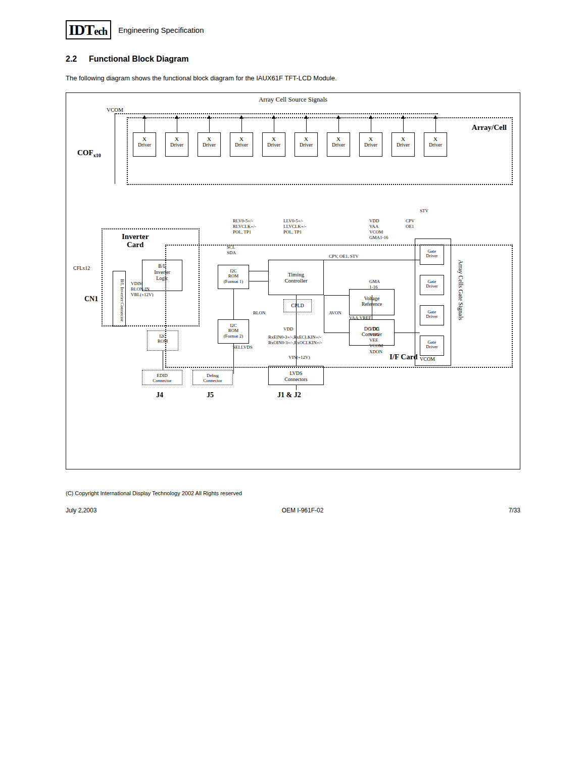IDTech Engineering Specification
2.2 Functional Block Diagram
The following diagram shows the functional block diagram for the IAUX61F TFT-LCD Module.
Array Cell Source Signals
VCOM
Array/Cell
COFx10
XDriver
XDriver
XDriver
XDriver
XDriver
XDriver
XDriver
XDriver
XDriver
XDriver
Inverter
Card
B/L
Inverter
Logic
B/L Inverter Connector
CN1
CFLx12
VDIM
BLON-IN
VBL(+12V)
I/F Card
Timing
Controller
I2C
ROM
(Format 1)
I2C
ROM
(Format 2)
CPLD
Voltage
Reference
DC/DC
Converter
Gate
Driver
Gate
Driver
Gate
Driver
Gate
Driver
Array Cells Gate Signals
VCOM
I2C
ROM
EDID
Connector
Debug
Connector
LVDS
Connectors
J4
J5
J1 & J2
RLV0-5+/-
RLVCLK+/-
POL, TP1
LLV0-5+/-
LLVCLK+/-
POL, TP1
VDD
VAA
VCOM
GMA1-16
STV
CPV
OE1
SCL
SDA
CPV, OE1, STV
GMA
1-16
BLON
AVON
VAA,VREF
VDD
VDD
VGG
VEE
VCOM
XDON
SELLVDS
RxEIN0-3+/-,RxECLKIN+/-
RxOIN0-3+/-,RxOCLKIN+/-
VIN(+12V)
(C) Copyright International Display Technology 2002 All Rights reserved
July 2,2003 OEM I-961F-02 7/33